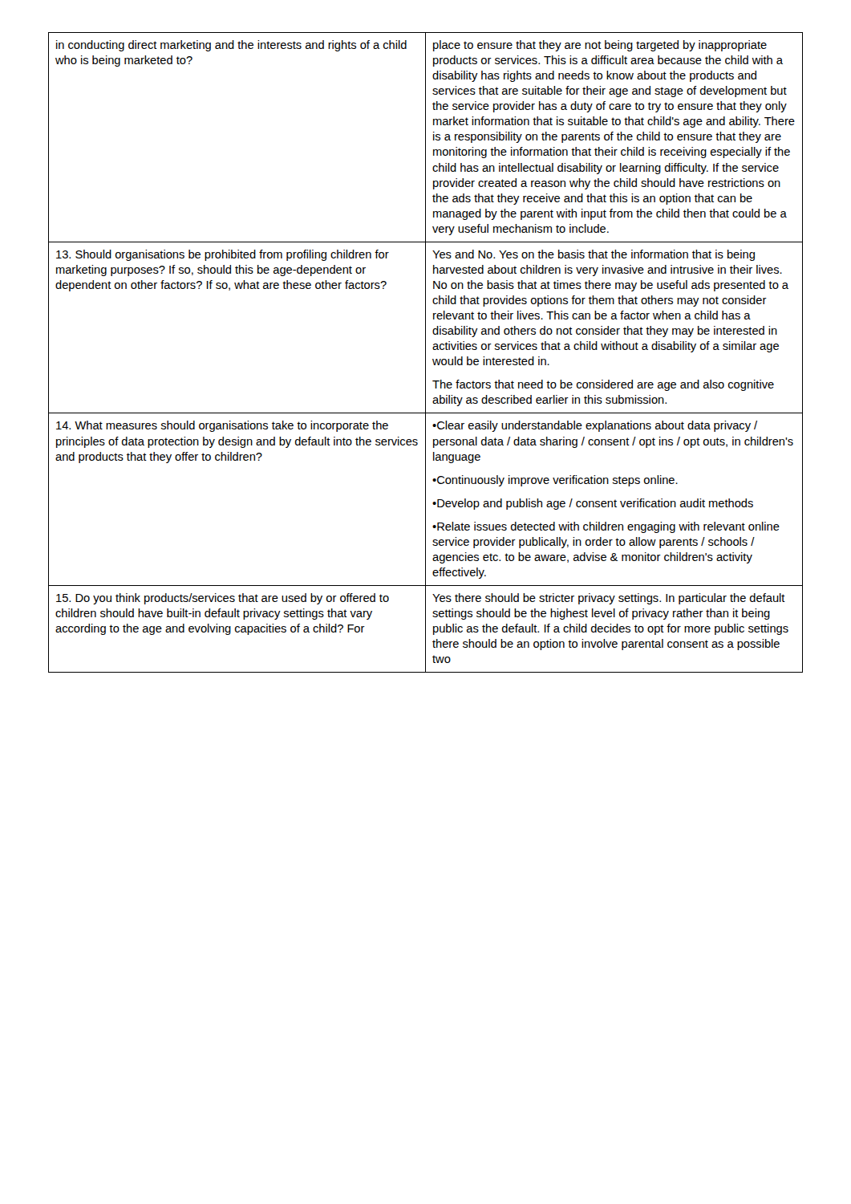| in conducting direct marketing and the interests and rights of a child who is being marketed to? | place to ensure that they are not being targeted by inappropriate products or services. This is a difficult area because the child with a disability has rights and needs to know about the products and services that are suitable for their age and stage of development but the service provider has a duty of care to try to ensure that they only market information that is suitable to that child's age and ability. There is a responsibility on the parents of the child to ensure that they are monitoring the information that their child is receiving especially if the child has an intellectual disability or learning difficulty. If the service provider created a reason why the child should have restrictions on the ads that they receive and that this is an option that can be managed by the parent with input from the child then that could be a very useful mechanism to include. |
| 13. Should organisations be prohibited from profiling children for marketing purposes? If so, should this be age-dependent or dependent on other factors? If so, what are these other factors? | Yes and No. Yes on the basis that the information that is being harvested about children is very invasive and intrusive in their lives. No on the basis that at times there may be useful ads presented to a child that provides options for them that others may not consider relevant to their lives. This can be a factor when a child has a disability and others do not consider that they may be interested in activities or services that a child without a disability of a similar age would be interested in. The factors that need to be considered are age and also cognitive ability as described earlier in this submission. |
| 14. What measures should organisations take to incorporate the principles of data protection by design and by default into the services and products that they offer to children? | •Clear easily understandable explanations about data privacy / personal data / data sharing / consent / opt ins / opt outs, in children's language •Continuously improve verification steps online. •Develop and publish age / consent verification audit methods •Relate issues detected with children engaging with relevant online service provider publically, in order to allow parents / schools / agencies etc. to be aware, advise & monitor children's activity effectively. |
| 15. Do you think products/services that are used by or offered to children should have built-in default privacy settings that vary according to the age and evolving capacities of a child? For | Yes there should be stricter privacy settings. In particular the default settings should be the highest level of privacy rather than it being public as the default. If a child decides to opt for more public settings there should be an option to involve parental consent as a possible two |